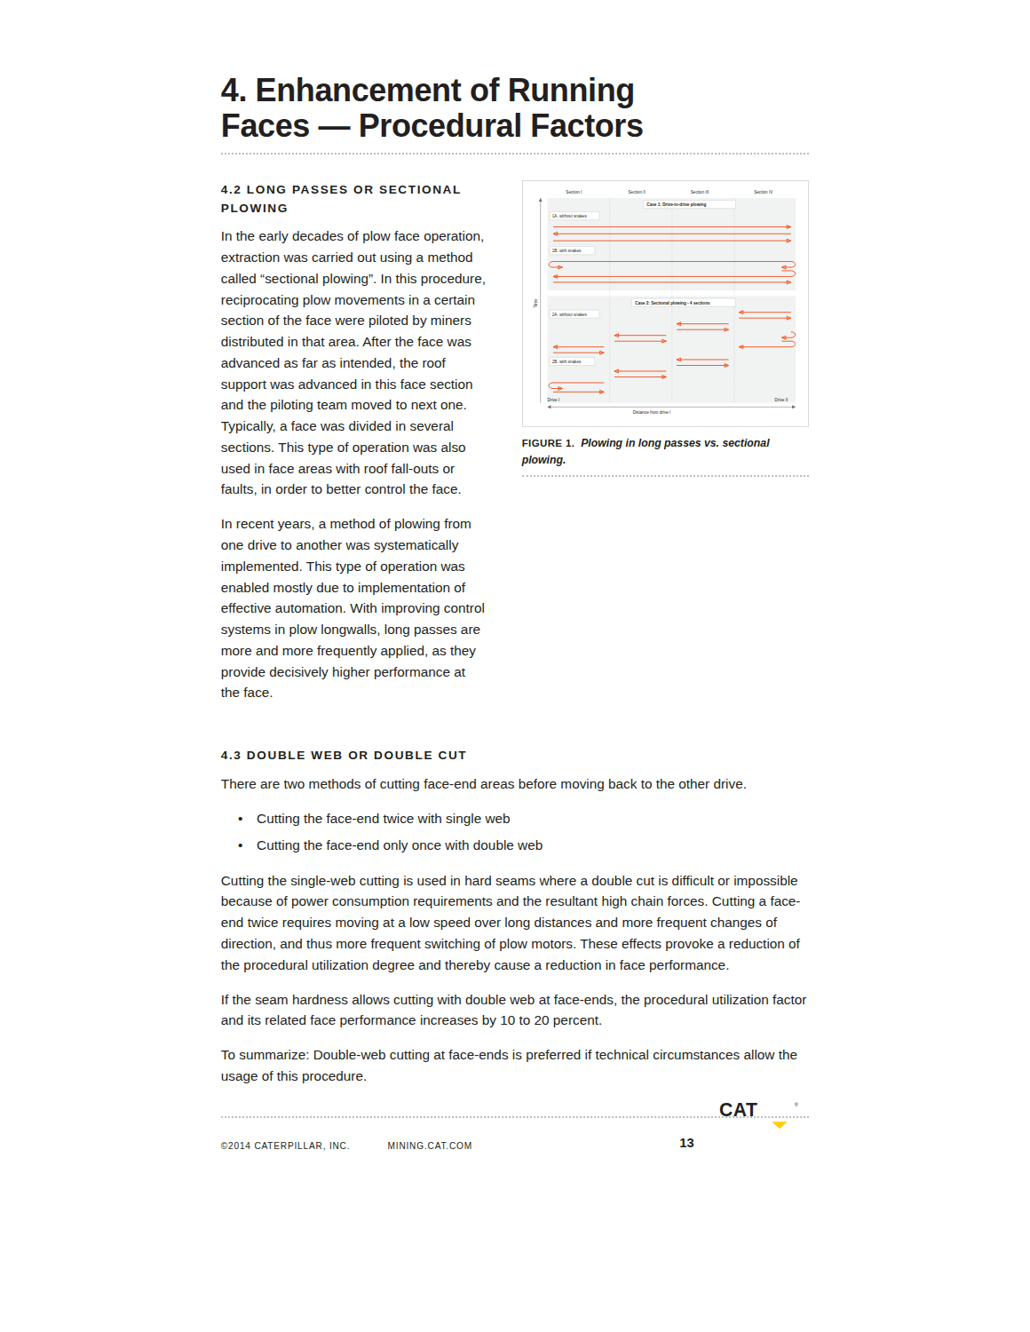4. Enhancement of Running Faces — Procedural Factors
4.2 Long Passes or Sectional Plowing
In the early decades of plow face operation, extraction was carried out using a method called “sectional plowing”. In this procedure, reciprocating plow movements in a certain section of the face were piloted by miners distributed in that area. After the face was advanced as far as intended, the roof support was advanced in this face section and the piloting team moved to next one. Typically, a face was divided in several sections. This type of operation was also used in face areas with roof fall-outs or faults, in order to better control the face.
In recent years, a method of plowing from one drive to another was systematically implemented. This type of operation was enabled mostly due to implementation of effective automation. With improving control systems in plow longwalls, long passes are more and more frequently applied, as they provide decisively higher performance at the face.
Section I Section II Section III Section IV Time Distance from drive I Drive I Drive II Case 1: Drive-to-drive plowing 1A. without snakes 1B. with snakes Case 2: Sectional plowing - 4 sections 2A. without snakes 2B. with snakes
FIGURE 1. Plowing in long passes vs. sectional plowing.
4.3 Double Web or Double Cut
There are two methods of cutting face-end areas before moving back to the other drive.
Cutting the face-end twice with single web
Cutting the face-end only once with double web
Cutting the single-web cutting is used in hard seams where a double cut is difficult or impossible because of power consumption requirements and the resultant high chain forces. Cutting a face-end twice requires moving at a low speed over long distances and more frequent changes of direction, and thus more frequent switching of plow motors. These effects provoke a reduction of the procedural utilization degree and thereby cause a reduction in face performance.
If the seam hardness allows cutting with double web at face-ends, the procedural utilization factor and its related face performance increases by 10 to 20 percent.
To summarize: Double-web cutting at face-ends is preferred if technical circumstances allow the usage of this procedure.
©2014 CATERPILLAR, INC. MINING.CAT.COM
13
CAT ®